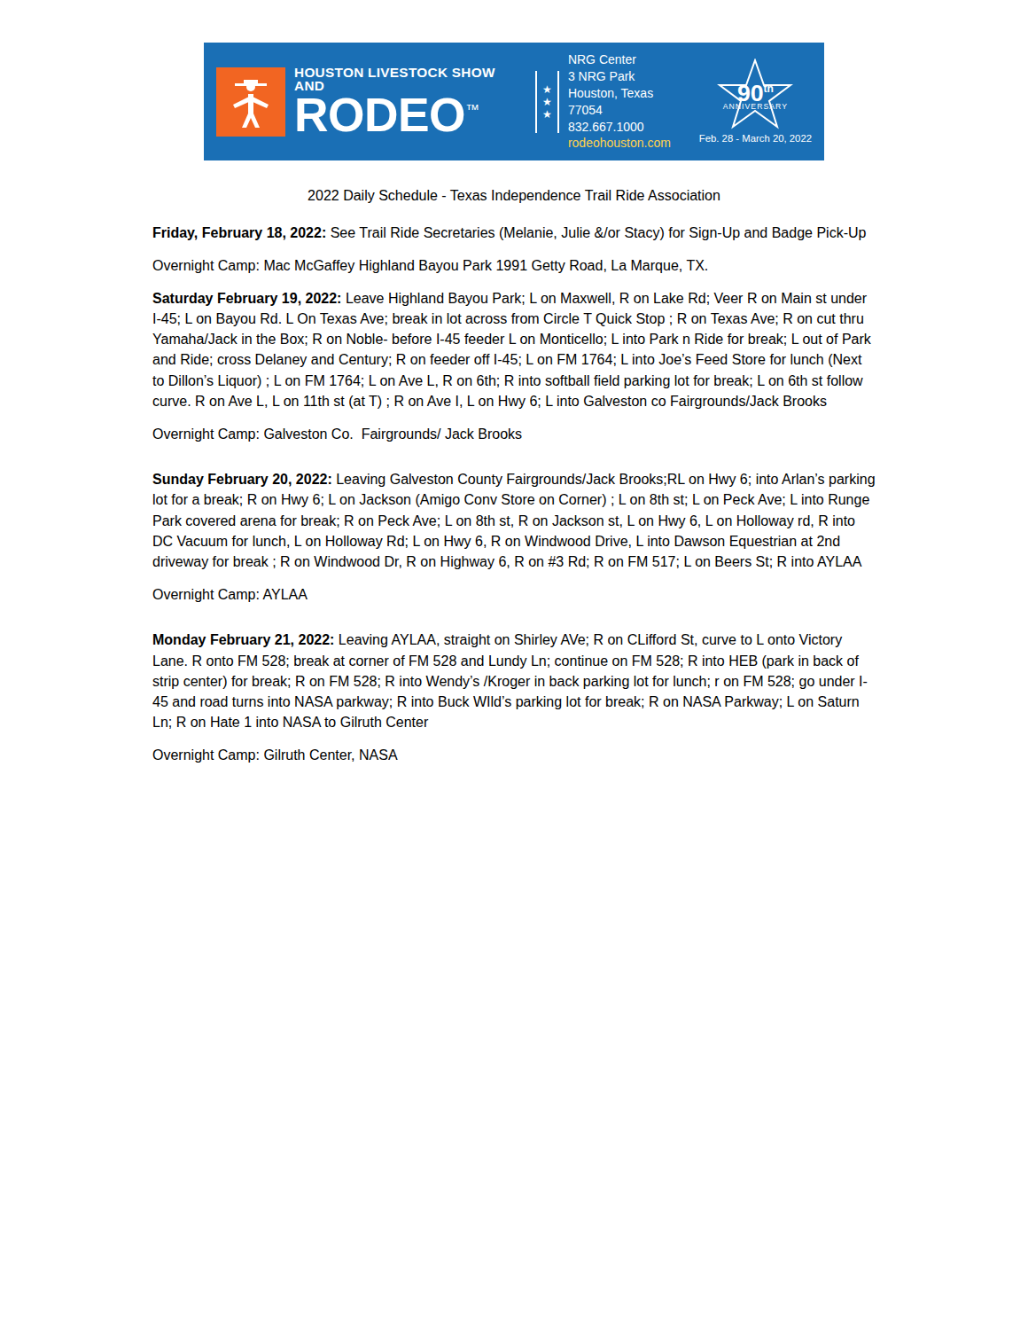Houston Livestock Show and
RODEO™
★ ★ ★
NRG Center
3 NRG Park
Houston, Texas 77054
832.667.1000
rodeohouston.com
90th
ANNIVERSARY
Feb. 28 - March 20, 2022
2022 Daily Schedule - Texas Independence Trail Ride Association
Friday, February 18, 2022: See Trail Ride Secretaries (Melanie, Julie &/or Stacy) for Sign-Up and Badge Pick-Up
Overnight Camp: Mac McGaffey Highland Bayou Park 1991 Getty Road, La Marque, TX.
Saturday February 19, 2022: Leave Highland Bayou Park; L on Maxwell, R on Lake Rd; Veer R on Main st under I-45; L on Bayou Rd. L On Texas Ave; break in lot across from Circle T Quick Stop ; R on Texas Ave; R on cut thru Yamaha/Jack in the Box; R on Noble- before I-45 feeder L on Monticello; L into Park n Ride for break; L out of Park and Ride; cross Delaney and Century; R on feeder off I-45; L on FM 1764; L into Joe’s Feed Store for lunch (Next to Dillon’s Liquor) ; L on FM 1764; L on Ave L, R on 6th; R into softball field parking lot for break; L on 6th st follow curve. R on Ave L, L on 11th st (at T) ; R on Ave I, L on Hwy 6; L into Galveston co Fairgrounds/Jack Brooks
Overnight Camp: Galveston Co. Fairgrounds/ Jack Brooks
Sunday February 20, 2022: Leaving Galveston County Fairgrounds/Jack Brooks;RL on Hwy 6; into Arlan’s parking lot for a break; R on Hwy 6; L on Jackson (Amigo Conv Store on Corner) ; L on 8th st; L on Peck Ave; L into Runge Park covered arena for break; R on Peck Ave; L on 8th st, R on Jackson st, L on Hwy 6, L on Holloway rd, R into DC Vacuum for lunch, L on Holloway Rd; L on Hwy 6, R on Windwood Drive, L into Dawson Equestrian at 2nd driveway for break ; R on Windwood Dr, R on Highway 6, R on #3 Rd; R on FM 517; L on Beers St; R into AYLAA
Overnight Camp: AYLAA
Monday February 21, 2022: Leaving AYLAA, straight on Shirley AVe; R on CLifford St, curve to L onto Victory Lane. R onto FM 528; break at corner of FM 528 and Lundy Ln; continue on FM 528; R into HEB (park in back of strip center) for break; R on FM 528; R into Wendy’s /Kroger in back parking lot for lunch; r on FM 528; go under I-45 and road turns into NASA parkway; R into Buck WIld’s parking lot for break; R on NASA Parkway; L on Saturn Ln; R on Hate 1 into NASA to Gilruth Center
Overnight Camp: Gilruth Center, NASA